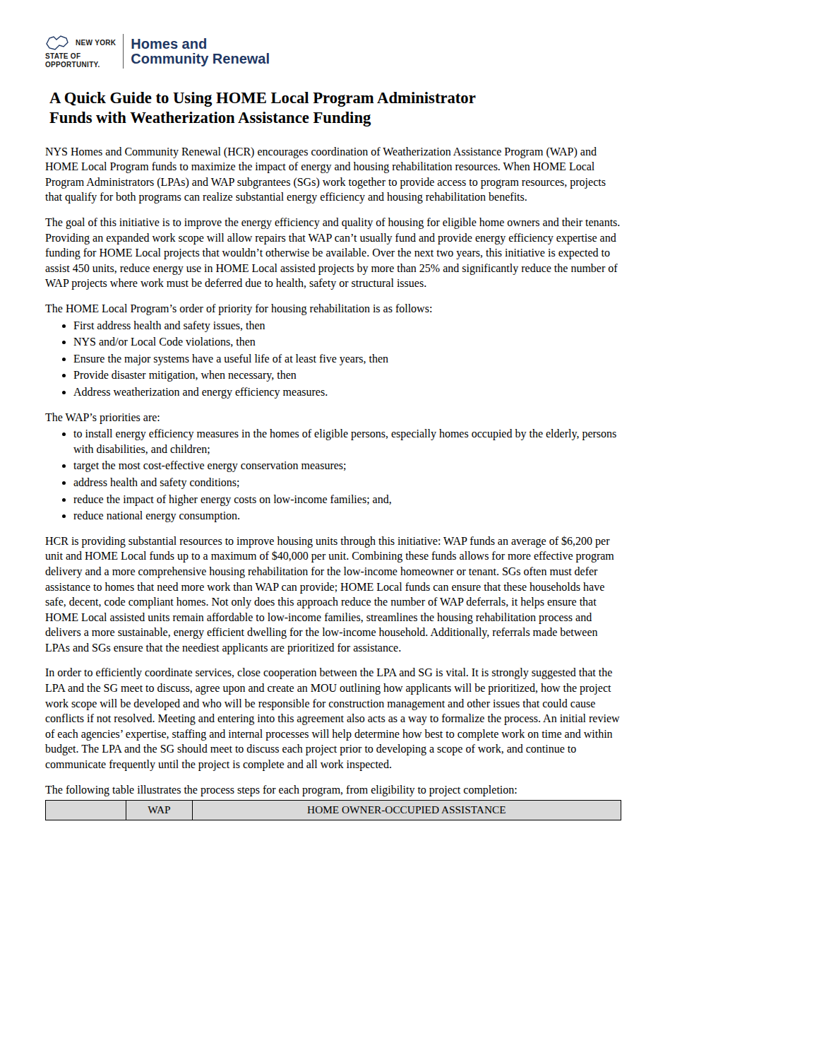NEW YORK
STATE OF
OPPORTUNITY.
Homes and
Community Renewal
A Quick Guide to Using HOME Local Program Administrator
Funds with Weatherization Assistance Funding
NYS Homes and Community Renewal (HCR) encourages coordination of Weatherization Assistance Program (WAP) and HOME Local Program funds to maximize the impact of energy and housing rehabilitation resources. When HOME Local Program Administrators (LPAs) and WAP subgrantees (SGs) work together to provide access to program resources, projects that qualify for both programs can realize substantial energy efficiency and housing rehabilitation benefits.
The goal of this initiative is to improve the energy efficiency and quality of housing for eligible home owners and their tenants. Providing an expanded work scope will allow repairs that WAP can’t usually fund and provide energy efficiency expertise and funding for HOME Local projects that wouldn’t otherwise be available. Over the next two years, this initiative is expected to assist 450 units, reduce energy use in HOME Local assisted projects by more than 25% and significantly reduce the number of WAP projects where work must be deferred due to health, safety or structural issues.
The HOME Local Program’s order of priority for housing rehabilitation is as follows:
First address health and safety issues, then
NYS and/or Local Code violations, then
Ensure the major systems have a useful life of at least five years, then
Provide disaster mitigation, when necessary, then
Address weatherization and energy efficiency measures.
The WAP’s priorities are:
to install energy efficiency measures in the homes of eligible persons, especially homes occupied by the elderly, persons with disabilities, and children;
target the most cost-effective energy conservation measures;
address health and safety conditions;
reduce the impact of higher energy costs on low-income families; and,
reduce national energy consumption.
HCR is providing substantial resources to improve housing units through this initiative: WAP funds an average of $6,200 per unit and HOME Local funds up to a maximum of $40,000 per unit. Combining these funds allows for more effective program delivery and a more comprehensive housing rehabilitation for the low-income homeowner or tenant. SGs often must defer assistance to homes that need more work than WAP can provide; HOME Local funds can ensure that these households have safe, decent, code compliant homes. Not only does this approach reduce the number of WAP deferrals, it helps ensure that HOME Local assisted units remain affordable to low-income families, streamlines the housing rehabilitation process and delivers a more sustainable, energy efficient dwelling for the low-income household. Additionally, referrals made between LPAs and SGs ensure that the neediest applicants are prioritized for assistance.
In order to efficiently coordinate services, close cooperation between the LPA and SG is vital. It is strongly suggested that the LPA and the SG meet to discuss, agree upon and create an MOU outlining how applicants will be prioritized, how the project work scope will be developed and who will be responsible for construction management and other issues that could cause conflicts if not resolved. Meeting and entering into this agreement also acts as a way to formalize the process. An initial review of each agencies’ expertise, staffing and internal processes will help determine how best to complete work on time and within budget. The LPA and the SG should meet to discuss each project prior to developing a scope of work, and continue to communicate frequently until the project is complete and all work inspected.
The following table illustrates the process steps for each program, from eligibility to project completion:
| | WAP | HOME OWNER-OCCUPIED ASSISTANCE |